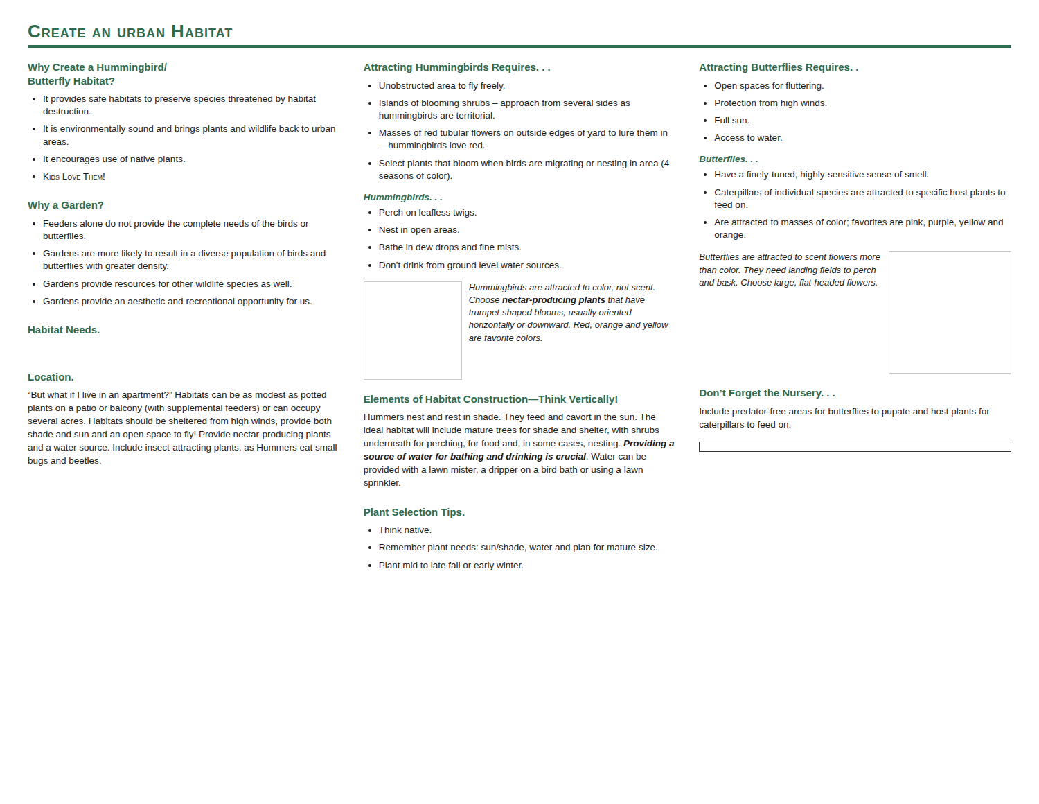Create an urban Habitat
Why Create a Hummingbird/
Butterfly Habitat?
It provides safe habitats to preserve species threatened by habitat destruction.
It is environmentally sound and brings plants and wildlife back to urban areas.
It encourages use of native plants.
Kids Love Them!
Why a Garden?
Feeders alone do not provide the complete needs of the birds or butterflies.
Gardens are more likely to result in a diverse population of birds and butterflies with greater density.
Gardens provide resources for other wildlife species as well.
Gardens provide an aesthetic and recreational opportunity for us.
Habitat Needs.
Location.
“But what if I live in an apartment?” Habitats can be as modest as potted plants on a patio or balcony (with supplemental feeders) or can occupy several acres. Habitats should be sheltered from high winds, provide both shade and sun and an open space to fly! Provide nectar-producing plants and a water source. Include insect-attracting plants, as Hummers eat small bugs and beetles.
Attracting Hummingbirds Requires. . .
Unobstructed area to fly freely.
Islands of blooming shrubs – approach from several sides as hummingbirds are territorial.
Masses of red tubular flowers on outside edges of yard to lure them in —hummingbirds love red.
Select plants that bloom when birds are migrating or nesting in area (4 seasons of color).
Hummingbirds. . .
Perch on leafless twigs.
Nest in open areas.
Bathe in dew drops and fine mists.
Don’t drink from ground level water sources.
Hummingbirds are attracted to color, not scent. Choose nectar-producing plants that have trumpet-shaped blooms, usually oriented horizontally or downward. Red, orange and yellow are favorite colors.
Elements of Habitat Construction—Think Vertically!
Hummers nest and rest in shade. They feed and cavort in the sun. The ideal habitat will include mature trees for shade and shelter, with shrubs underneath for perching, for food and, in some cases, nesting. Providing a source of water for bathing and drinking is crucial. Water can be provided with a lawn mister, a dripper on a bird bath or using a lawn sprinkler.
Plant Selection Tips.
Think native.
Remember plant needs: sun/shade, water and plan for mature size.
Plant mid to late fall or early winter.
Attracting Butterflies Requires. .
Open spaces for fluttering.
Protection from high winds.
Full sun.
Access to water.
Butterflies. . .
Have a finely-tuned, highly-sensitive sense of smell.
Caterpillars of individual species are attracted to specific host plants to feed on.
Are attracted to masses of color; favorites are pink, purple, yellow and orange.
Butterflies are attracted to scent flowers more than color. They need landing fields to perch and bask. Choose large, flat-headed flowers.
Don’t Forget the Nursery. . .
Include predator-free areas for butterflies to pupate and host plants for caterpillars to feed on.